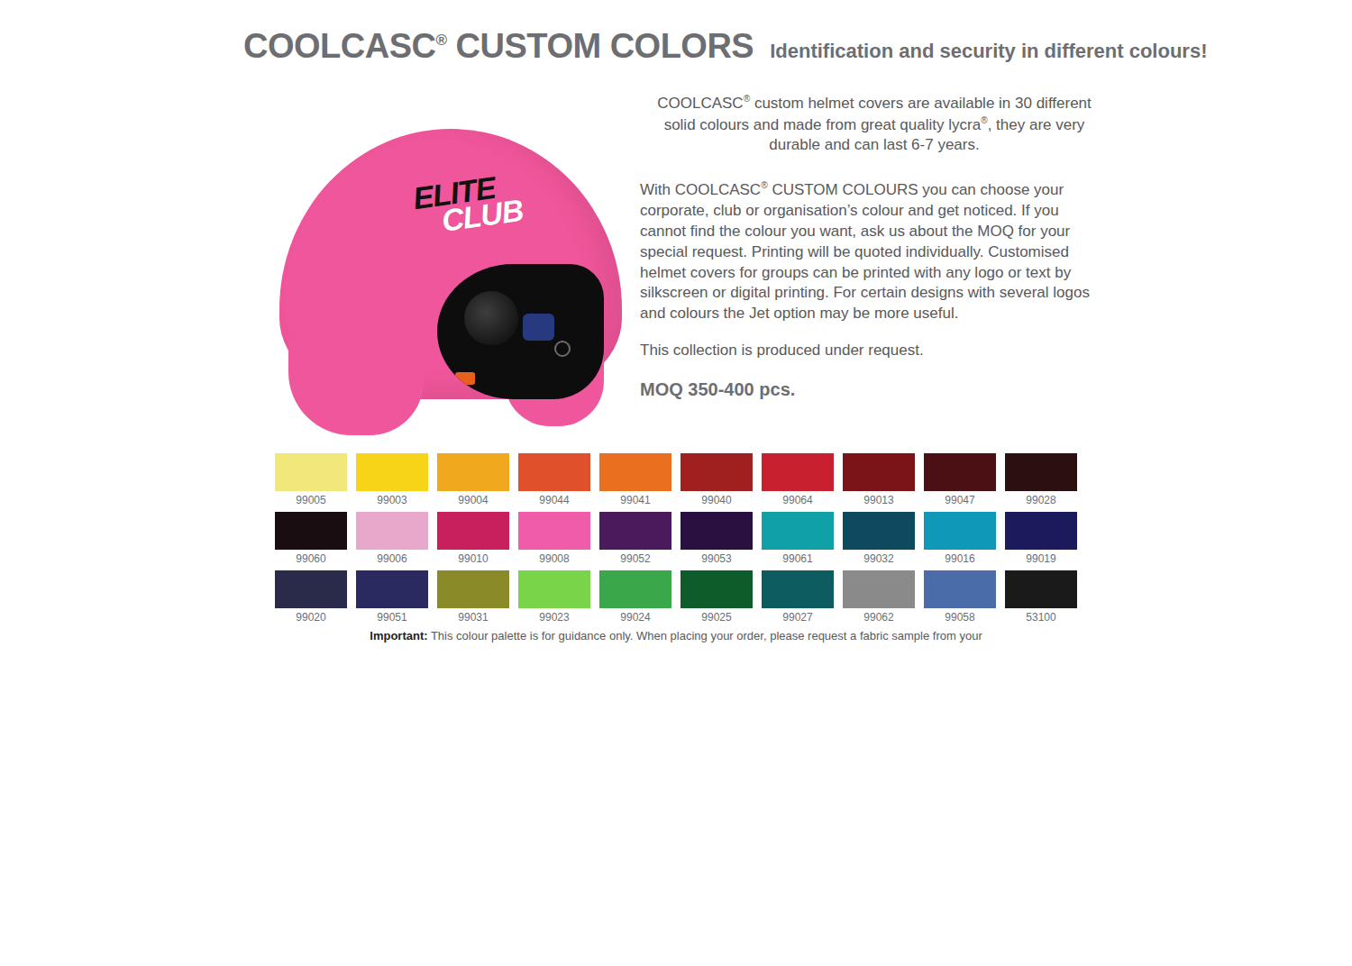COOLCASC® CUSTOM COLORS
Identification and security in different colours!
ELITE CLUB
COOLCASC® custom helmet covers are available in 30 different solid colours and made from great quality lycra®, they are very durable and can last 6-7 years.
With COOLCASC® CUSTOM COLOURS you can choose your corporate, club or organisation’s colour and get noticed. If you cannot find the colour you want, ask us about the MOQ for your special request. Printing will be quoted individually. Customised helmet covers for groups can be printed with any logo or text by silkscreen or digital printing. For certain designs with several logos and colours the Jet option may be more useful.
This collection is produced under request.
MOQ 350-400 pcs.
99005
99003
99004
99044
99041
99040
99064
99013
99047
99028
99060
99006
99010
99008
99052
99053
99061
99032
99016
99019
99020
99051
99031
99023
99024
99025
99027
99062
99058
53100
Important: This colour palette is for guidance only. When placing your order, please request a fabric sample from your